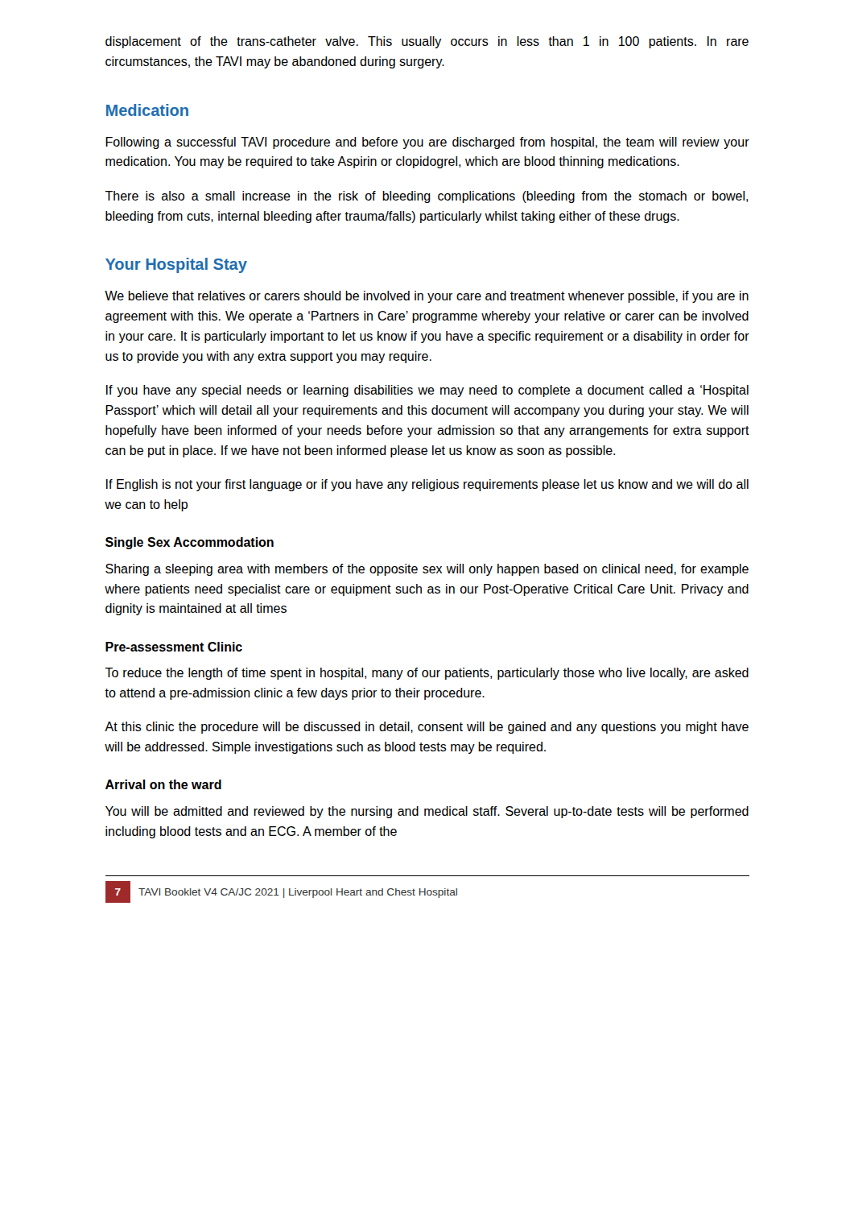displacement of the trans-catheter valve. This usually occurs in less than 1 in 100 patients. In rare circumstances, the TAVI may be abandoned during surgery.
Medication
Following a successful TAVI procedure and before you are discharged from hospital, the team will review your medication. You may be required to take Aspirin or clopidogrel, which are blood thinning medications.
There is also a small increase in the risk of bleeding complications (bleeding from the stomach or bowel, bleeding from cuts, internal bleeding after trauma/falls) particularly whilst taking either of these drugs.
Your Hospital Stay
We believe that relatives or carers should be involved in your care and treatment whenever possible, if you are in agreement with this. We operate a ‘Partners in Care’ programme whereby your relative or carer can be involved in your care. It is particularly important to let us know if you have a specific requirement or a disability in order for us to provide you with any extra support you may require.
If you have any special needs or learning disabilities we may need to complete a document called a ‘Hospital Passport’ which will detail all your requirements and this document will accompany you during your stay. We will hopefully have been informed of your needs before your admission so that any arrangements for extra support can be put in place. If we have not been informed please let us know as soon as possible.
If English is not your first language or if you have any religious requirements please let us know and we will do all we can to help
Single Sex Accommodation
Sharing a sleeping area with members of the opposite sex will only happen based on clinical need, for example where patients need specialist care or equipment such as in our Post-Operative Critical Care Unit. Privacy and dignity is maintained at all times
Pre-assessment Clinic
To reduce the length of time spent in hospital, many of our patients, particularly those who live locally, are asked to attend a pre-admission clinic a few days prior to their procedure.
At this clinic the procedure will be discussed in detail, consent will be gained and any questions you might have will be addressed. Simple investigations such as blood tests may be required.
Arrival on the ward
You will be admitted and reviewed by the nursing and medical staff. Several up-to-date tests will be performed including blood tests and an ECG. A member of the
7 TAVI Booklet V4 CA/JC 2021 | Liverpool Heart and Chest Hospital